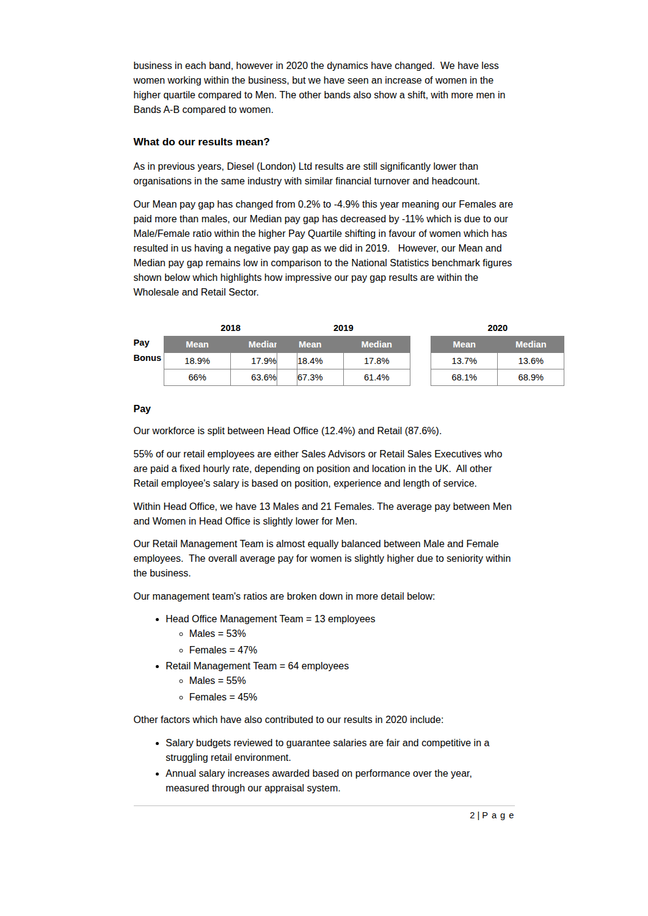business in each band, however in 2020 the dynamics have changed. We have less women working within the business, but we have seen an increase of women in the higher quartile compared to Men. The other bands also show a shift, with more men in Bands A-B compared to women.
What do our results mean?
As in previous years, Diesel (London) Ltd results are still significantly lower than organisations in the same industry with similar financial turnover and headcount.
Our Mean pay gap has changed from 0.2% to -4.9% this year meaning our Females are paid more than males, our Median pay gap has decreased by -11% which is due to our Male/Female ratio within the higher Pay Quartile shifting in favour of women which has resulted in us having a negative pay gap as we did in 2019. However, our Mean and Median pay gap remains low in comparison to the National Statistics benchmark figures shown below which highlights how impressive our pay gap results are within the Wholesale and Retail Sector.
Pay
Bonus
2018
| Mean | Median |
| --- | --- |
| 18.9% | 17.9% |
| 66% | 63.6% |
2019
| Mean | Median |
| --- | --- |
| 18.4% | 17.8% |
| 67.3% | 61.4% |
2020
| Mean | Median |
| --- | --- |
| 13.7% | 13.6% |
| 68.1% | 68.9% |
Pay
Our workforce is split between Head Office (12.4%) and Retail (87.6%).
55% of our retail employees are either Sales Advisors or Retail Sales Executives who are paid a fixed hourly rate, depending on position and location in the UK. All other Retail employee's salary is based on position, experience and length of service.
Within Head Office, we have 13 Males and 21 Females. The average pay between Men and Women in Head Office is slightly lower for Men.
Our Retail Management Team is almost equally balanced between Male and Female employees. The overall average pay for women is slightly higher due to seniority within the business.
Our management team's ratios are broken down in more detail below:
Head Office Management Team = 13 employees
Males = 53%
Females = 47%
Retail Management Team = 64 employees
Males = 55%
Females = 45%
Other factors which have also contributed to our results in 2020 include:
Salary budgets reviewed to guarantee salaries are fair and competitive in a struggling retail environment.
Annual salary increases awarded based on performance over the year, measured through our appraisal system.
2 | P a g e